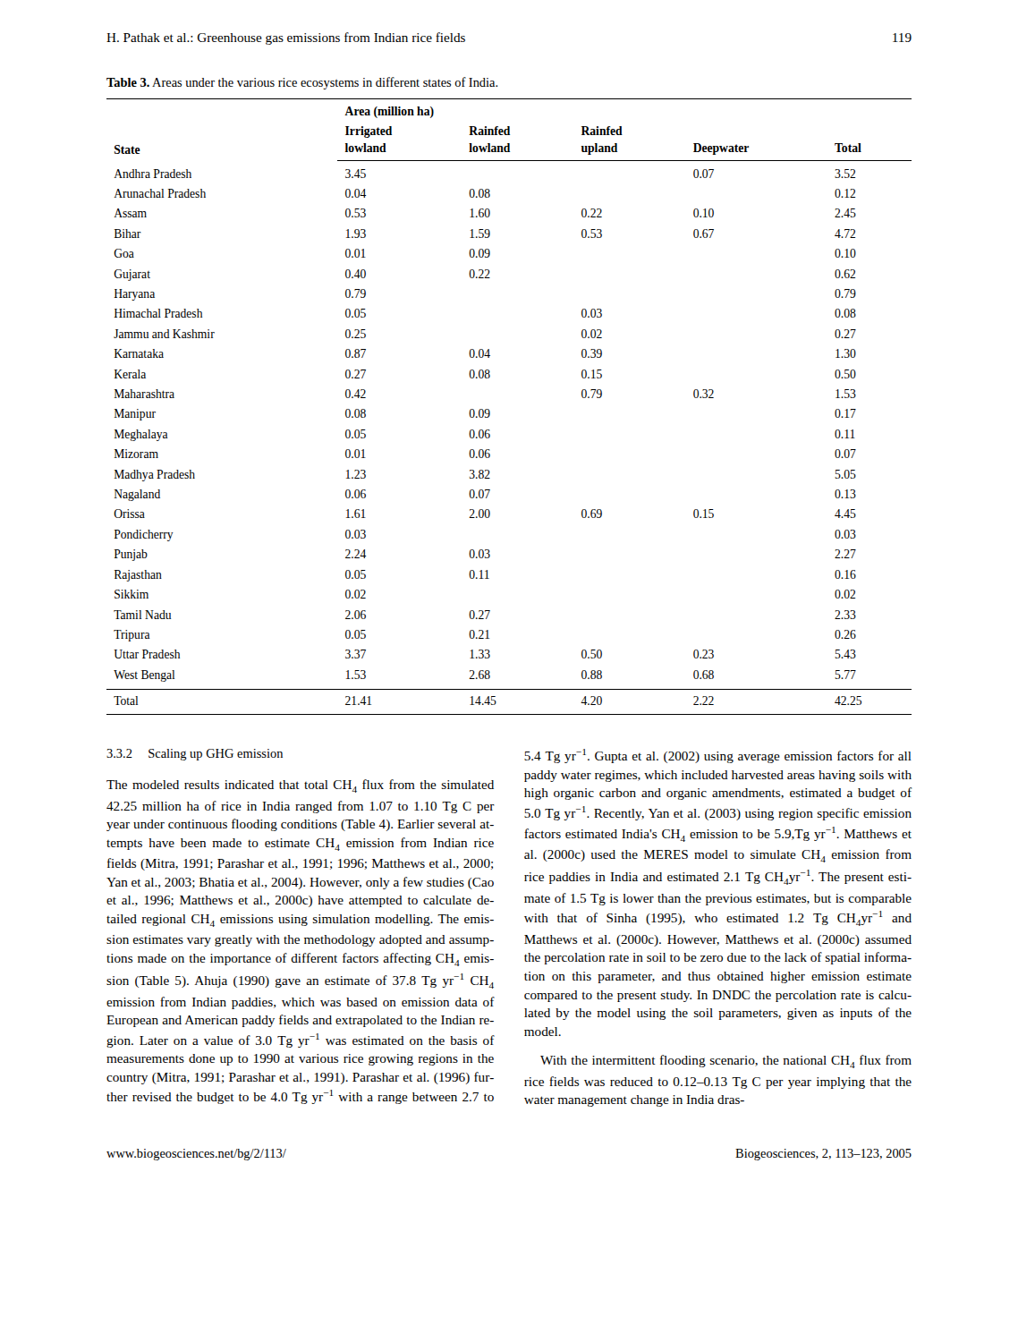H. Pathak et al.: Greenhouse gas emissions from Indian rice fields 119
Table 3. Areas under the various rice ecosystems in different states of India.
| State | Area (million ha) |
| --- | --- |
| Irrigated lowland | Rainfed lowland | Rainfed upland | Deepwater | Total |
| Andhra Pradesh | 3.45 | | | 0.07 | 3.52 |
| Arunachal Pradesh | 0.04 | 0.08 | | | 0.12 |
| Assam | 0.53 | 1.60 | 0.22 | 0.10 | 2.45 |
| Bihar | 1.93 | 1.59 | 0.53 | 0.67 | 4.72 |
| Goa | 0.01 | 0.09 | | | 0.10 |
| Gujarat | 0.40 | 0.22 | | | 0.62 |
| Haryana | 0.79 | | | | 0.79 |
| Himachal Pradesh | 0.05 | | 0.03 | | 0.08 |
| Jammu and Kashmir | 0.25 | | 0.02 | | 0.27 |
| Karnataka | 0.87 | 0.04 | 0.39 | | 1.30 |
| Kerala | 0.27 | 0.08 | 0.15 | | 0.50 |
| Maharashtra | 0.42 | | 0.79 | 0.32 | 1.53 |
| Manipur | 0.08 | 0.09 | | | 0.17 |
| Meghalaya | 0.05 | 0.06 | | | 0.11 |
| Mizoram | 0.01 | 0.06 | | | 0.07 |
| Madhya Pradesh | 1.23 | 3.82 | | | 5.05 |
| Nagaland | 0.06 | 0.07 | | | 0.13 |
| Orissa | 1.61 | 2.00 | 0.69 | 0.15 | 4.45 |
| Pondicherry | 0.03 | | | | 0.03 |
| Punjab | 2.24 | 0.03 | | | 2.27 |
| Rajasthan | 0.05 | 0.11 | | | 0.16 |
| Sikkim | 0.02 | | | | 0.02 |
| Tamil Nadu | 2.06 | 0.27 | | | 2.33 |
| Tripura | 0.05 | 0.21 | | | 0.26 |
| Uttar Pradesh | 3.37 | 1.33 | 0.50 | 0.23 | 5.43 |
| West Bengal | 1.53 | 2.68 | 0.88 | 0.68 | 5.77 |
| Total | 21.41 | 14.45 | 4.20 | 2.22 | 42.25 |
3.3.2 Scaling up GHG emission
The modeled results indicated that total CH4 flux from the simulated 42.25 million ha of rice in India ranged from 1.07 to 1.10 Tg C per year under continuous flooding conditions (Table 4). Earlier several attempts have been made to estimate CH4 emission from Indian rice fields (Mitra, 1991; Parashar et al., 1991; 1996; Matthews et al., 2000; Yan et al., 2003; Bhatia et al., 2004). However, only a few studies (Cao et al., 1996; Matthews et al., 2000c) have attempted to calculate detailed regional CH4 emissions using simulation modelling. The emission estimates vary greatly with the methodology adopted and assumptions made on the importance of different factors affecting CH4 emission (Table 5). Ahuja (1990) gave an estimate of 37.8 Tg yr−1 CH4 emission from Indian paddies, which was based on emission data of European and American paddy fields and extrapolated to the Indian region. Later on a value of 3.0 Tg yr−1 was estimated on the basis of measurements done up to 1990 at various rice growing regions in the country (Mitra, 1991; Parashar et al., 1991). Parashar et al. (1996) further revised the budget to be 4.0 Tg yr−1 with a range between 2.7 to 5.4 Tg yr−1. Gupta et al. (2002) using average emission factors for all paddy water regimes, which included harvested areas having soils with high organic carbon and organic amendments, estimated a budget of 5.0 Tg yr−1. Recently, Yan et al. (2003) using region specific emission factors estimated India's CH4 emission to be 5.9,Tg yr−1. Matthews et al. (2000c) used the MERES model to simulate CH4 emission from rice paddies in India and estimated 2.1 Tg CH4yr−1. The present estimate of 1.5 Tg is lower than the previous estimates, but is comparable with that of Sinha (1995), who estimated 1.2 Tg CH4yr−1 and Matthews et al. (2000c). However, Matthews et al. (2000c) assumed the percolation rate in soil to be zero due to the lack of spatial information on this parameter, and thus obtained higher emission estimate compared to the present study. In DNDC the percolation rate is calculated by the model using the soil parameters, given as inputs of the model.
With the intermittent flooding scenario, the national CH4 flux from rice fields was reduced to 0.12–0.13 Tg C per year implying that the water management change in India dras-
www.biogeosciences.net/bg/2/113/ Biogeosciences, 2, 113–123, 2005